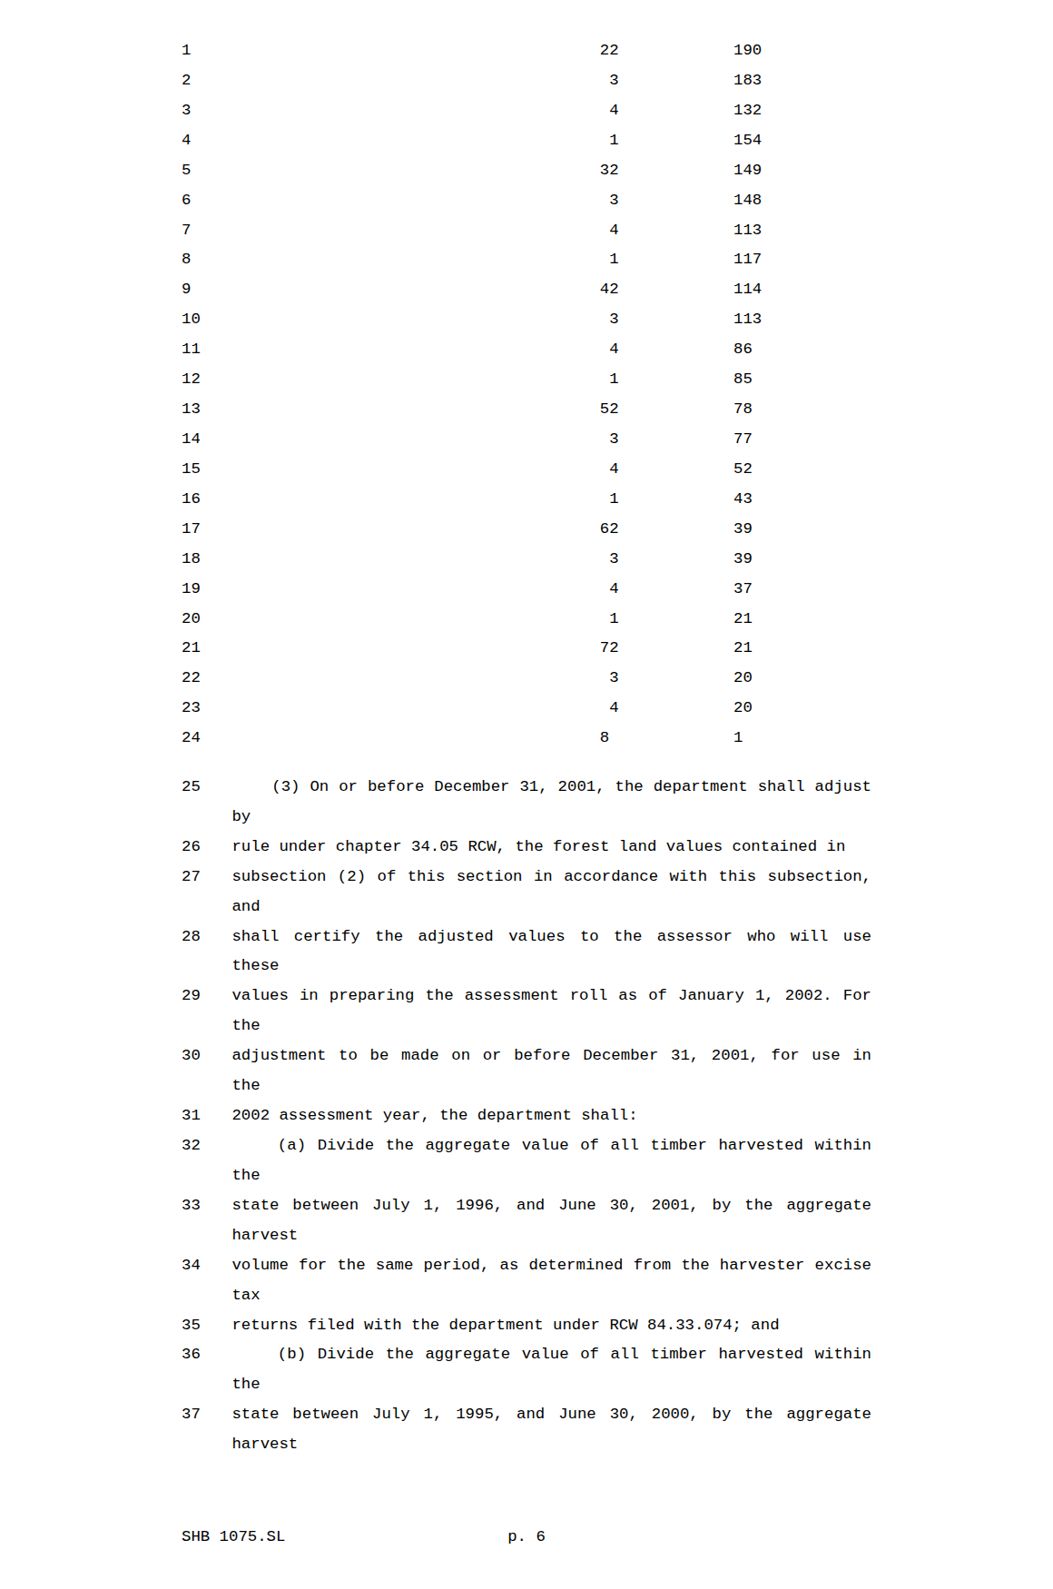| 1 | 2 | 2 | 190 |
| 2 | | 3 | 183 |
| 3 | | 4 | 132 |
| 4 | | 1 | 154 |
| 5 | 3 | 2 | 149 |
| 6 | | 3 | 148 |
| 7 | | 4 | 113 |
| 8 | | 1 | 117 |
| 9 | 4 | 2 | 114 |
| 10 | | 3 | 113 |
| 11 | | 4 | 86 |
| 12 | | 1 | 85 |
| 13 | 5 | 2 | 78 |
| 14 | | 3 | 77 |
| 15 | | 4 | 52 |
| 16 | | 1 | 43 |
| 17 | 6 | 2 | 39 |
| 18 | | 3 | 39 |
| 19 | | 4 | 37 |
| 20 | | 1 | 21 |
| 21 | 7 | 2 | 21 |
| 22 | | 3 | 20 |
| 23 | | 4 | 20 |
| 24 | 8 | | 1 |
25 (3) On or before December 31, 2001, the department shall adjust by
26rule under chapter 34.05 RCW, the forest land values contained in
27subsection (2) of this section in accordance with this subsection, and
28shall certify the adjusted values to the assessor who will use these
29values in preparing the assessment roll as of January 1, 2002. For the
30adjustment to be made on or before December 31, 2001, for use in the
312002 assessment year, the department shall:
32 (a) Divide the aggregate value of all timber harvested within the
33state between July 1, 1996, and June 30, 2001, by the aggregate harvest
34volume for the same period, as determined from the harvester excise tax
35returns filed with the department under RCW 84.33.074; and
36 (b) Divide the aggregate value of all timber harvested within the
37state between July 1, 1995, and June 30, 2000, by the aggregate harvest
SHB 1075.SL
p. 6
SHB 1075.SL